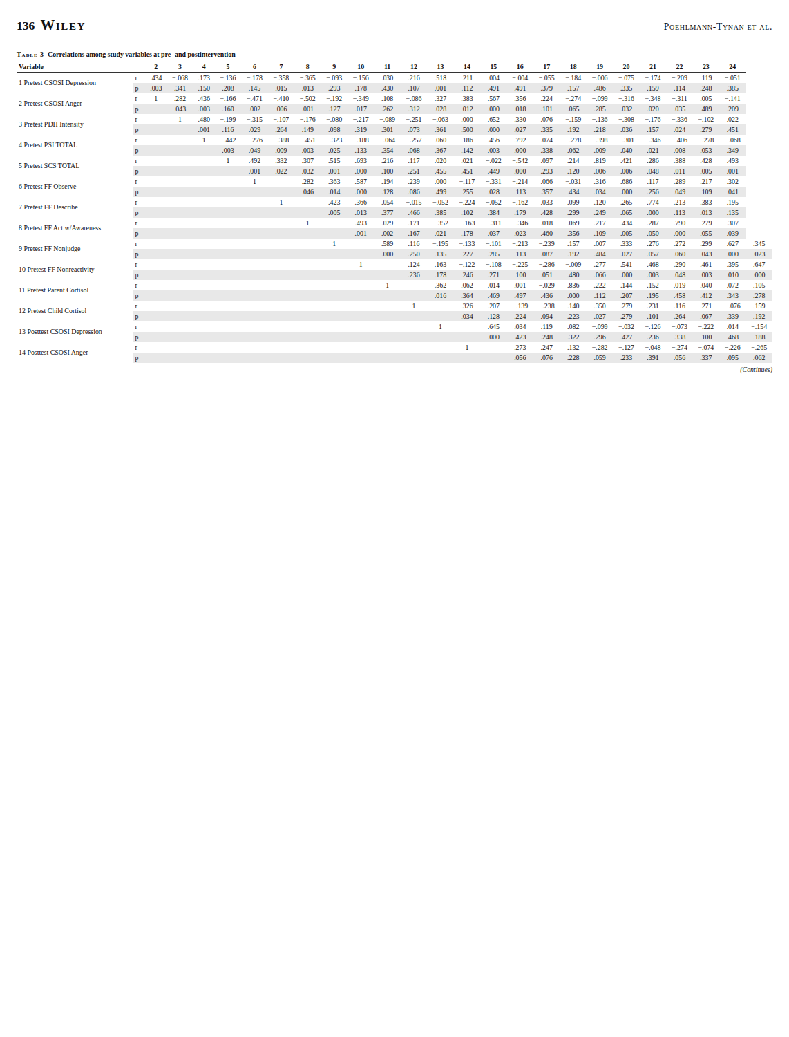136 Wiley
Poehlmann-Tynan et al.
Table 3 Correlations among study variables at pre- and postintervention
| Variable | | 2 | 3 | 4 | 5 | 6 | 7 | 8 | 9 | 10 | 11 | 12 | 13 | 14 | 15 | 16 | 17 | 18 | 19 | 20 | 21 | 22 | 23 | 24 |
| --- | --- | --- | --- | --- | --- | --- | --- | --- | --- | --- | --- | --- | --- | --- | --- | --- | --- | --- | --- | --- | --- | --- | --- | --- |
| 1 Pretest CSOSI Depression | r | .434 | −.068 | .173 | −.136 | −.178 | −.358 | −.365 | −.093 | −.156 | .030 | .216 | .518 | .211 | .004 | −.004 | −.055 | −.184 | −.006 | −.075 | −.174 | −.209 | .119 | −.051 |
| p | .003 | .341 | .150 | .208 | .145 | .015 | .013 | .293 | .178 | .430 | .107 | .001 | .112 | .491 | .491 | .379 | .157 | .486 | .335 | .159 | .114 | .248 | .385 |
| 2 Pretest CSOSI Anger | r | 1 | .282 | .436 | −.166 | −.471 | −.410 | −.502 | −.192 | −.349 | .108 | −.086 | .327 | .383 | .567 | .356 | .224 | −.274 | −.099 | −.316 | −.348 | −.311 | .005 | −.141 |
| p | | .043 | .003 | .160 | .002 | .006 | .001 | .127 | .017 | .262 | .312 | .028 | .012 | .000 | .018 | .101 | .065 | .285 | .032 | .020 | .035 | .489 | .209 |
| 3 Pretest PDH Intensity | r | | 1 | .480 | −.199 | −.315 | −.107 | −.176 | −.080 | −.217 | −.089 | −.251 | −.063 | .000 | .652 | .330 | .076 | −.159 | −.136 | −.308 | −.176 | −.336 | −.102 | .022 |
| p | | | .001 | .116 | .029 | .264 | .149 | .098 | .319 | .301 | .073 | .361 | .500 | .000 | .027 | .335 | .192 | .218 | .036 | .157 | .024 | .279 | .451 |
| 4 Pretest PSI TOTAL | r | | | 1 | −.442 | −.276 | −.388 | −.451 | −.323 | −.188 | −.064 | −.257 | .060 | .186 | .456 | .792 | .074 | −.278 | −.398 | −.301 | −.346 | −.406 | −.278 | −.068 |
| p | | | | .003 | .049 | .009 | .003 | .025 | .133 | .354 | .068 | .367 | .142 | .003 | .000 | .338 | .062 | .009 | .040 | .021 | .008 | .053 | .349 |
| 5 Pretest SCS TOTAL | r | | | | 1 | .492 | .332 | .307 | .515 | .693 | .216 | .117 | .020 | .021 | −.022 | −.542 | .097 | .214 | .819 | .421 | .286 | .388 | .428 | .493 |
| p | | | | | .001 | .022 | .032 | .001 | .000 | .100 | .251 | .455 | .451 | .449 | .000 | .293 | .120 | .006 | .006 | .048 | .011 | .005 | .001 |
| 6 Pretest FF Observe | r | | | | | 1 | | .282 | .363 | .587 | .194 | .239 | .000 | −.117 | −.331 | −.214 | .066 | −.031 | .316 | .686 | .117 | .289 | .217 | .302 |
| p | | | | | | | .046 | .014 | .000 | .128 | .086 | .499 | .255 | .028 | .113 | .357 | .434 | .034 | .000 | .256 | .049 | .109 | .041 |
| 7 Pretest FF Describe | r | | | | | | 1 | | .423 | .366 | .054 | −.015 | −.052 | −.224 | −.052 | −.162 | .033 | .099 | .120 | .265 | .774 | .213 | .383 | .195 |
| p | | | | | | | | .005 | .013 | .377 | .466 | .385 | .102 | .384 | .179 | .428 | .299 | .249 | .065 | .000 | .113 | .013 | .135 |
| 8 Pretest FF Act w/Awareness | r | | | | | | | 1 | | .493 | .029 | .171 | −.352 | −.163 | −.311 | −.346 | .018 | .069 | .217 | .434 | .287 | .790 | .279 | .307 |
| p | | | | | | | | | .001 | .002 | .167 | .021 | .178 | .037 | .023 | .460 | .356 | .109 | .005 | .050 | .000 | .055 | .039 |
| 9 Pretest FF Nonjudge | r | | | | | | | | 1 | | .589 | .116 | −.195 | −.133 | −.101 | −.213 | −.239 | .157 | .007 | .333 | .276 | .272 | .299 | .627 | .345 |
| p | | | | | | | | | | .000 | .250 | .135 | .227 | .285 | .113 | .087 | .192 | .484 | .027 | .057 | .060 | .043 | .000 | .023 |
| 10 Pretest FF Nonreactivity | r | | | | | | | | | 1 | | .124 | .163 | −.122 | −.108 | −.225 | −.286 | −.009 | .277 | .541 | .468 | .290 | .461 | .395 | .647 |
| p | | | | | | | | | | | .236 | .178 | .246 | .271 | .100 | .051 | .480 | .066 | .000 | .003 | .048 | .003 | .010 | .000 |
| 11 Pretest Parent Cortisol | r | | | | | | | | | | 1 | | .362 | .062 | .014 | .001 | −.029 | .836 | .222 | .144 | .152 | .019 | .040 | .072 | .105 |
| p | | | | | | | | | | | | .016 | .364 | .469 | .497 | .436 | .000 | .112 | .207 | .195 | .458 | .412 | .343 | .278 |
| 12 Pretest Child Cortisol | r | | | | | | | | | | | 1 | | .326 | .207 | −.139 | −.238 | .140 | .350 | .279 | .231 | .116 | .271 | −.076 | .159 |
| p | | | | | | | | | | | | | .034 | .128 | .224 | .094 | .223 | .027 | .279 | .101 | .264 | .067 | .339 | .192 |
| 13 Posttest CSOSI Depression | r | | | | | | | | | | | | 1 | | .645 | .034 | .119 | .082 | −.099 | −.032 | −.126 | −.073 | −.222 | .014 | −.154 |
| p | | | | | | | | | | | | | | .000 | .423 | .248 | .322 | .296 | .427 | .236 | .338 | .100 | .468 | .188 |
| 14 Posttest CSOSI Anger | r | | | | | | | | | | | | | 1 | | .273 | .247 | .132 | −.282 | −.127 | −.048 | −.274 | −.074 | −.226 | −.265 |
| p | | | | | | | | | | | | | | | .056 | .076 | .228 | .059 | .233 | .391 | .056 | .337 | .095 | .062 |
(Continues)